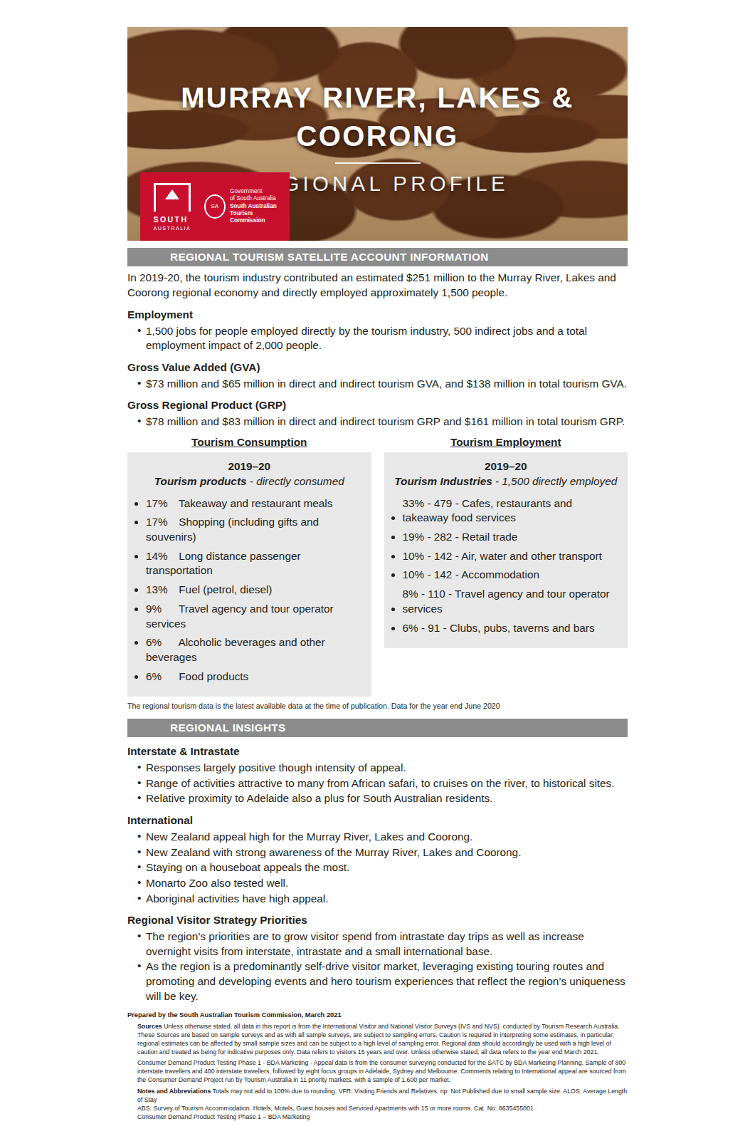Murray River, Lakes & Coorong
Regional Profile
SOUTHAUSTRALIA
SA
Government
of South Australia
South Australian
Tourism Commission
REGIONAL TOURISM SATELLITE ACCOUNT INFORMATION
In 2019-20, the tourism industry contributed an estimated $251 million to the Murray River, Lakes and Coorong regional economy and directly employed approximately 1,500 people.
Employment
1,500 jobs for people employed directly by the tourism industry, 500 indirect jobs and a total employment impact of 2,000 people.
Gross Value Added (GVA)
$73 million and $65 million in direct and indirect tourism GVA, and $138 million in total tourism GVA.
Gross Regional Product (GRP)
$78 million and $83 million in direct and indirect tourism GRP and $161 million in total tourism GRP.
Tourism Consumption
2019–20
Tourism products - directly consumed
17% Takeaway and restaurant meals
17% Shopping (including gifts and souvenirs)
14% Long distance passenger transportation
13% Fuel (petrol, diesel)
9% Travel agency and tour operator services
6% Alcoholic beverages and other beverages
6% Food products
Tourism Employment
2019–20
Tourism Industries - 1,500 directly employed
33% - 479 - Cafes, restaurants and takeaway food services
19% - 282 - Retail trade
10% - 142 - Air, water and other transport
10% - 142 - Accommodation
8% - 110 - Travel agency and tour operator services
6% - 91 - Clubs, pubs, taverns and bars
The regional tourism data is the latest available data at the time of publication. Data for the year end June 2020
REGIONAL INSIGHTS
Interstate & Intrastate
Responses largely positive though intensity of appeal.
Range of activities attractive to many from African safari, to cruises on the river, to historical sites.
Relative proximity to Adelaide also a plus for South Australian residents.
International
New Zealand appeal high for the Murray River, Lakes and Coorong.
New Zealand with strong awareness of the Murray River, Lakes and Coorong.
Staying on a houseboat appeals the most.
Monarto Zoo also tested well.
Aboriginal activities have high appeal.
Regional Visitor Strategy Priorities
The region’s priorities are to grow visitor spend from intrastate day trips as well as increase overnight visits from interstate, intrastate and a small international base.
As the region is a predominantly self-drive visitor market, leveraging existing touring routes and promoting and developing events and hero tourism experiences that reflect the region’s uniqueness will be key.
Prepared by the South Australian Tourism Commission, March 2021
Sources Unless otherwise stated, all data in this report is from the International Visitor and National Visitor Surveys (IVS and NVS) conducted by Tourism Research Australia. These Sources are based on sample surveys and as with all sample surveys, are subject to sampling errors. Caution is required in interpreting some estimates, in particular, regional estimates can be affected by small sample sizes and can be subject to a high level of sampling error. Regional data should accordingly be used with a high level of caution and treated as being for indicative purposes only. Data refers to visitors 15 years and over. Unless otherwise stated, all data refers to the year end March 2021.
Consumer Demand Product Testing Phase 1 - BDA Marketing - Appeal data is from the consumer surveying conducted for the SATC by BDA Marketing Planning. Sample of 800 interstate travellers and 400 interstate travellers, followed by eight focus groups in Adelaide, Sydney and Melbourne. Comments relating to International appeal are sourced from the Consumer Demand Project run by Tourism Australia in 11 priority markets, with a sample of 1,600 per market.
Notes and Abbreviations Totals may not add to 100% due to rounding. VFR: Visiting Friends and Relatives. np: Not Published due to small sample size. ALOS: Average Length of Stay
ABS: Survey of Tourism Accommodation. Hotels, Motels, Guest houses and Serviced Apartments with 15 or more rooms. Cat. No. 8635455001
Consumer Demand Product Testing Phase 1 – BDA Marketing